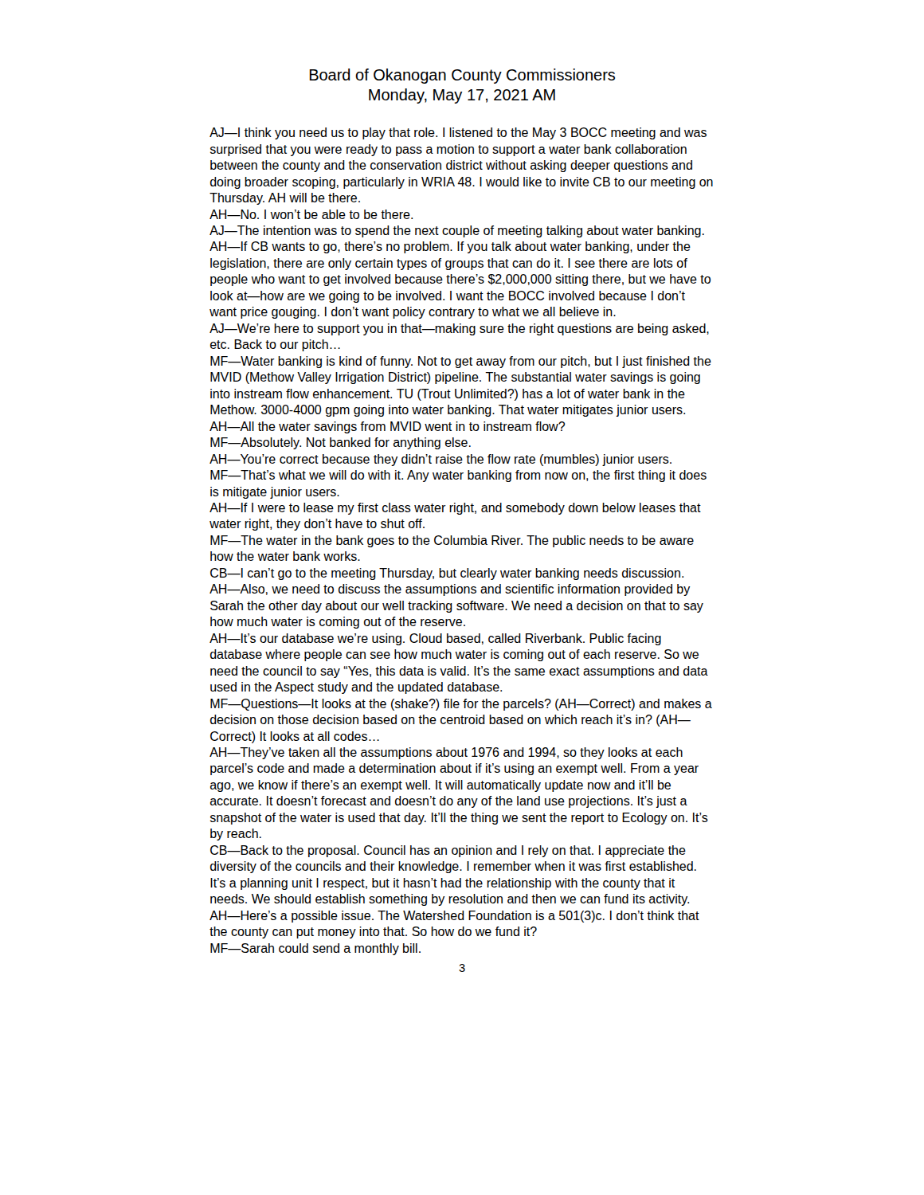Board of Okanogan County Commissioners
Monday, May 17, 2021 AM
AJ—I think you need us to play that role. I listened to the May 3 BOCC meeting and was surprised that you were ready to pass a motion to support a water bank collaboration between the county and the conservation district without asking deeper questions and doing broader scoping, particularly in WRIA 48. I would like to invite CB to our meeting on Thursday. AH will be there.
AH—No. I won’t be able to be there.
AJ—The intention was to spend the next couple of meeting talking about water banking.
AH—If CB wants to go, there’s no problem. If you talk about water banking, under the legislation, there are only certain types of groups that can do it. I see there are lots of people who want to get involved because there’s $2,000,000 sitting there, but we have to look at—how are we going to be involved. I want the BOCC involved because I don’t want price gouging. I don’t want policy contrary to what we all believe in.
AJ—We’re here to support you in that—making sure the right questions are being asked, etc. Back to our pitch…
MF—Water banking is kind of funny. Not to get away from our pitch, but I just finished the MVID (Methow Valley Irrigation District) pipeline. The substantial water savings is going into instream flow enhancement. TU (Trout Unlimited?) has a lot of water bank in the Methow. 3000-4000 gpm going into water banking. That water mitigates junior users.
AH—All the water savings from MVID went in to instream flow?
MF—Absolutely. Not banked for anything else.
AH—You’re correct because they didn’t raise the flow rate (mumbles) junior users.
MF—That’s what we will do with it. Any water banking from now on, the first thing it does is mitigate junior users.
AH—If I were to lease my first class water right, and somebody down below leases that water right, they don’t have to shut off.
MF—The water in the bank goes to the Columbia River. The public needs to be aware how the water bank works.
CB—I can’t go to the meeting Thursday, but clearly water banking needs discussion.
AH—Also, we need to discuss the assumptions and scientific information provided by Sarah the other day about our well tracking software. We need a decision on that to say how much water is coming out of the reserve.
AH—It’s our database we’re using. Cloud based, called Riverbank. Public facing database where people can see how much water is coming out of each reserve. So we need the council to say “Yes, this data is valid. It’s the same exact assumptions and data used in the Aspect study and the updated database.
MF—Questions—It looks at the (shake?) file for the parcels? (AH—Correct) and makes a decision on those decision based on the centroid based on which reach it’s in? (AH—Correct) It looks at all codes…
AH—They’ve taken all the assumptions about 1976 and 1994, so they looks at each parcel’s code and made a determination about if it’s using an exempt well. From a year ago, we know if there’s an exempt well. It will automatically update now and it’ll be accurate. It doesn’t forecast and doesn’t do any of the land use projections. It’s just a snapshot of the water is used that day. It’ll the thing we sent the report to Ecology on. It’s by reach.
CB—Back to the proposal. Council has an opinion and I rely on that. I appreciate the diversity of the councils and their knowledge. I remember when it was first established. It’s a planning unit I respect, but it hasn’t had the relationship with the county that it needs. We should establish something by resolution and then we can fund its activity.
AH—Here’s a possible issue. The Watershed Foundation is a 501(3)c. I don’t think that the county can put money into that. So how do we fund it?
MF—Sarah could send a monthly bill.
3